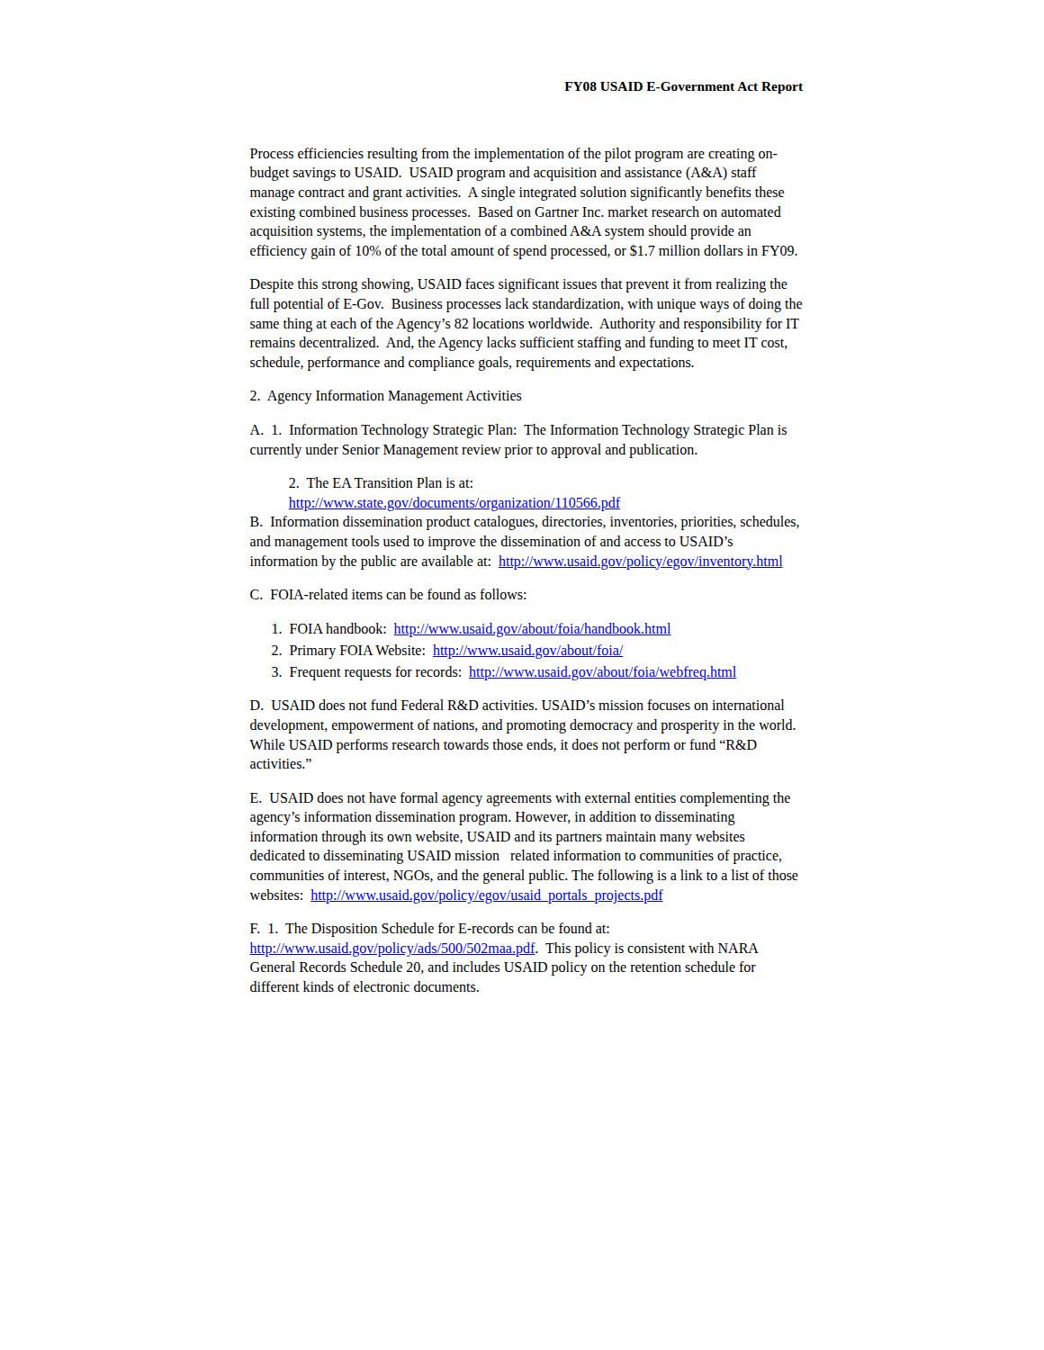FY08 USAID E-Government Act Report
Process efficiencies resulting from the implementation of the pilot program are creating on-budget savings to USAID. USAID program and acquisition and assistance (A&A) staff manage contract and grant activities. A single integrated solution significantly benefits these existing combined business processes. Based on Gartner Inc. market research on automated acquisition systems, the implementation of a combined A&A system should provide an efficiency gain of 10% of the total amount of spend processed, or $1.7 million dollars in FY09.
Despite this strong showing, USAID faces significant issues that prevent it from realizing the full potential of E-Gov. Business processes lack standardization, with unique ways of doing the same thing at each of the Agency’s 82 locations worldwide. Authority and responsibility for IT remains decentralized. And, the Agency lacks sufficient staffing and funding to meet IT cost, schedule, performance and compliance goals, requirements and expectations.
2. Agency Information Management Activities
A. 1. Information Technology Strategic Plan: The Information Technology Strategic Plan is currently under Senior Management review prior to approval and publication.
2. The EA Transition Plan is at: http://www.state.gov/documents/organization/110566.pdf
B. Information dissemination product catalogues, directories, inventories, priorities, schedules, and management tools used to improve the dissemination of and access to USAID’s information by the public are available at: http://www.usaid.gov/policy/egov/inventory.html
C. FOIA-related items can be found as follows:
1. FOIA handbook: http://www.usaid.gov/about/foia/handbook.html
2. Primary FOIA Website: http://www.usaid.gov/about/foia/
3. Frequent requests for records: http://www.usaid.gov/about/foia/webfreq.html
D. USAID does not fund Federal R&D activities. USAID’s mission focuses on international development, empowerment of nations, and promoting democracy and prosperity in the world. While USAID performs research towards those ends, it does not perform or fund “R&D activities.”
E. USAID does not have formal agency agreements with external entities complementing the agency’s information dissemination program. However, in addition to disseminating information through its own website, USAID and its partners maintain many websites dedicated to disseminating USAID mission related information to communities of practice, communities of interest, NGOs, and the general public. The following is a link to a list of those websites: http://www.usaid.gov/policy/egov/usaid_portals_projects.pdf
F. 1. The Disposition Schedule for E-records can be found at: http://www.usaid.gov/policy/ads/500/502maa.pdf. This policy is consistent with NARA General Records Schedule 20, and includes USAID policy on the retention schedule for different kinds of electronic documents.